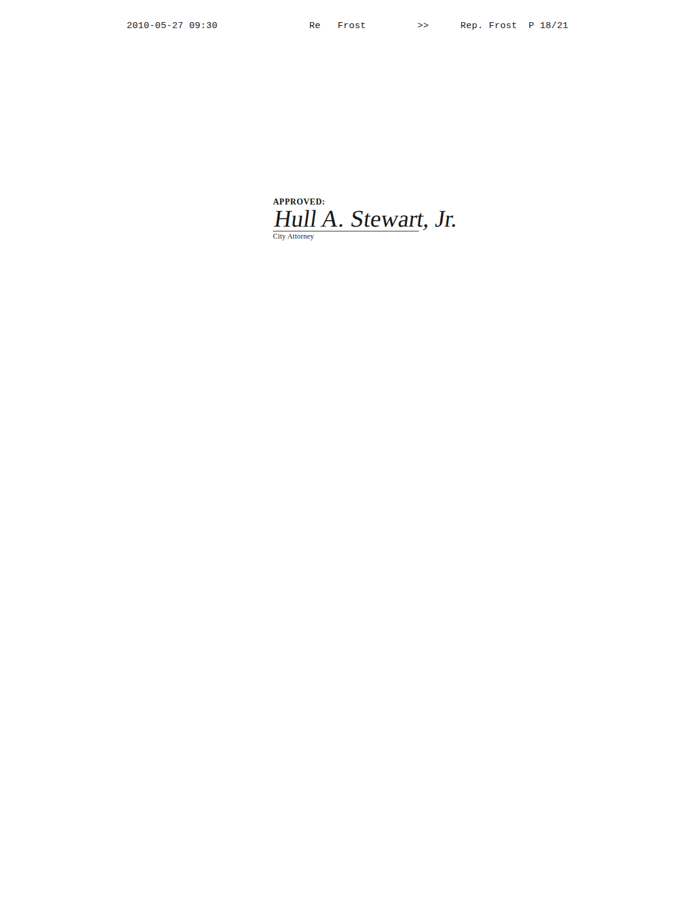2010-05-27 09:30 Re Frost >> Rep. Frost P 18/21
APPROVED:
Hull A. Stewart, Jr.
City Attorney